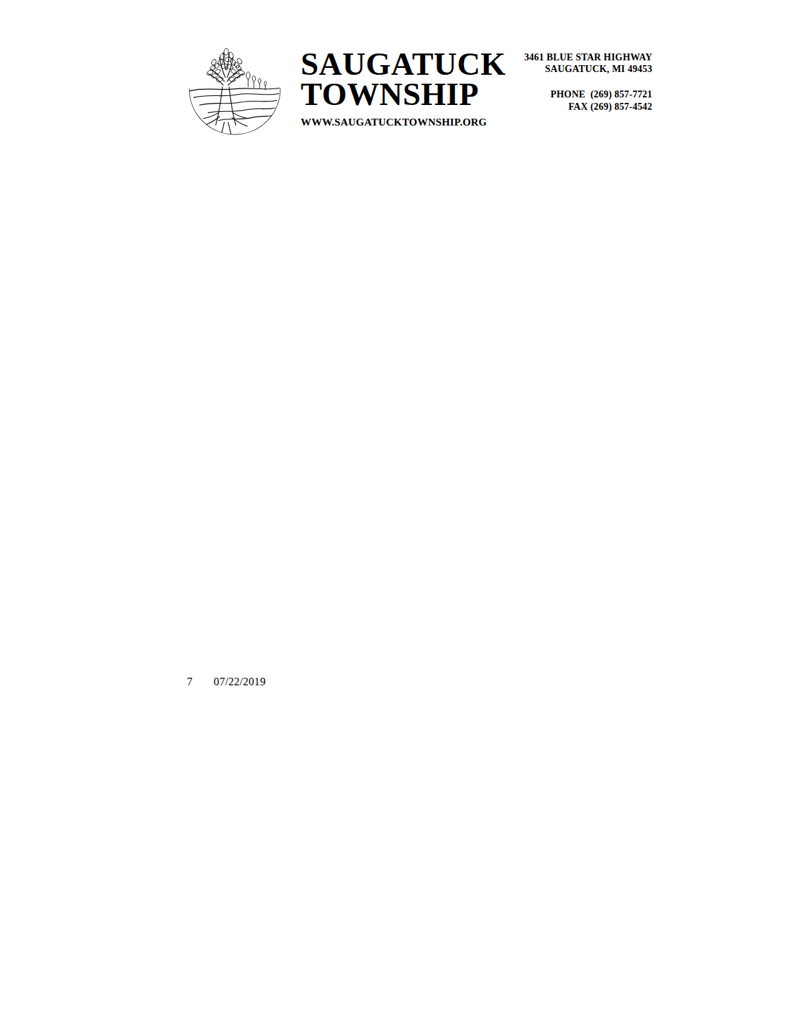SAUGATUCK
TOWNSHIP
WWW.SAUGATUCKTOWNSHIP.ORG
3461 BLUE STAR HIGHWAY
SAUGATUCK, MI 49453
PHONE (269) 857-7721
FAX (269) 857-4542
707/22/2019